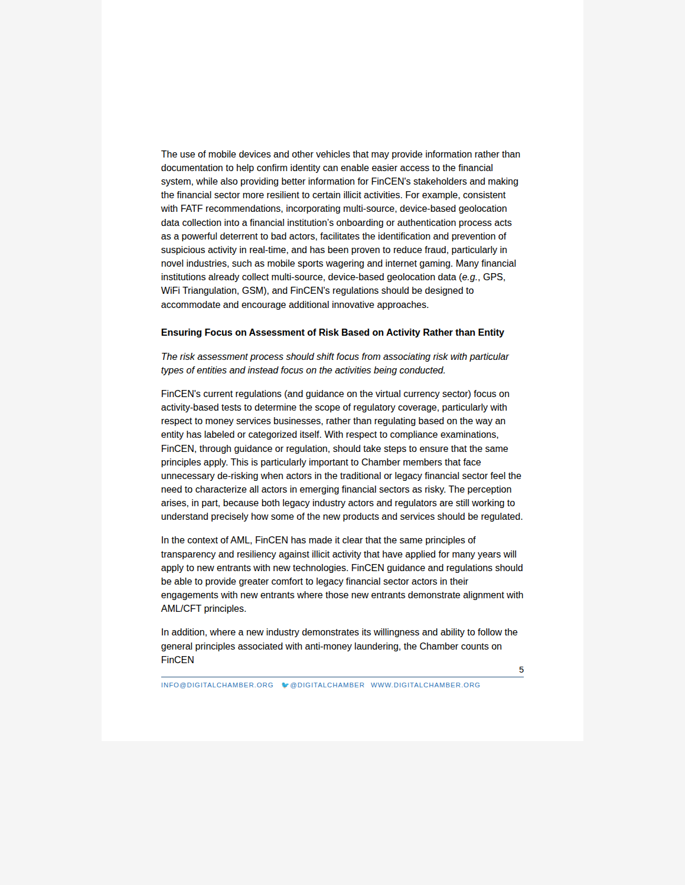The use of mobile devices and other vehicles that may provide information rather than documentation to help confirm identity can enable easier access to the financial system, while also providing better information for FinCEN's stakeholders and making the financial sector more resilient to certain illicit activities. For example, consistent with FATF recommendations, incorporating multi-source, device-based geolocation data collection into a financial institution’s onboarding or authentication process acts as a powerful deterrent to bad actors, facilitates the identification and prevention of suspicious activity in real-time, and has been proven to reduce fraud, particularly in novel industries, such as mobile sports wagering and internet gaming. Many financial institutions already collect multi-source, device-based geolocation data (e.g., GPS, WiFi Triangulation, GSM), and FinCEN's regulations should be designed to accommodate and encourage additional innovative approaches.
Ensuring Focus on Assessment of Risk Based on Activity Rather than Entity
The risk assessment process should shift focus from associating risk with particular types of entities and instead focus on the activities being conducted.
FinCEN's current regulations (and guidance on the virtual currency sector) focus on activity-based tests to determine the scope of regulatory coverage, particularly with respect to money services businesses, rather than regulating based on the way an entity has labeled or categorized itself. With respect to compliance examinations, FinCEN, through guidance or regulation, should take steps to ensure that the same principles apply. This is particularly important to Chamber members that face unnecessary de-risking when actors in the traditional or legacy financial sector feel the need to characterize all actors in emerging financial sectors as risky. The perception arises, in part, because both legacy industry actors and regulators are still working to understand precisely how some of the new products and services should be regulated.
In the context of AML, FinCEN has made it clear that the same principles of transparency and resiliency against illicit activity that have applied for many years will apply to new entrants with new technologies. FinCEN guidance and regulations should be able to provide greater comfort to legacy financial sector actors in their engagements with new entrants where those new entrants demonstrate alignment with AML/CFT principles.
In addition, where a new industry demonstrates its willingness and ability to follow the general principles associated with anti-money laundering, the Chamber counts on FinCEN
5
INFO@DIGITALCHAMBER.ORG 🐦@DIGITALCHAMBER WWW.DIGITALCHAMBER.ORG